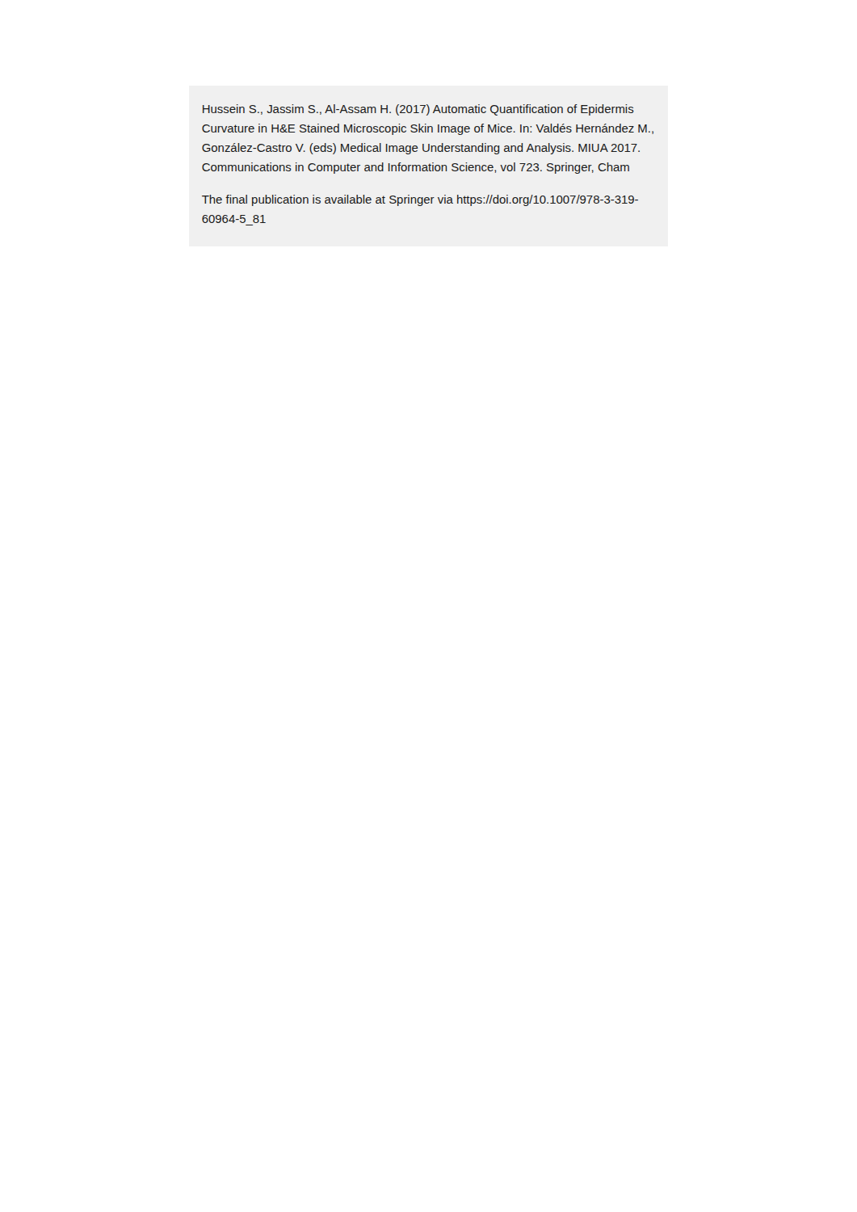Hussein S., Jassim S., Al-Assam H. (2017) Automatic Quantification of Epidermis Curvature in H&E Stained Microscopic Skin Image of Mice. In: Valdés Hernández M., González-Castro V. (eds) Medical Image Understanding and Analysis. MIUA 2017. Communications in Computer and Information Science, vol 723. Springer, Cham
The final publication is available at Springer via https://doi.org/10.1007/978-3-319-60964-5_81